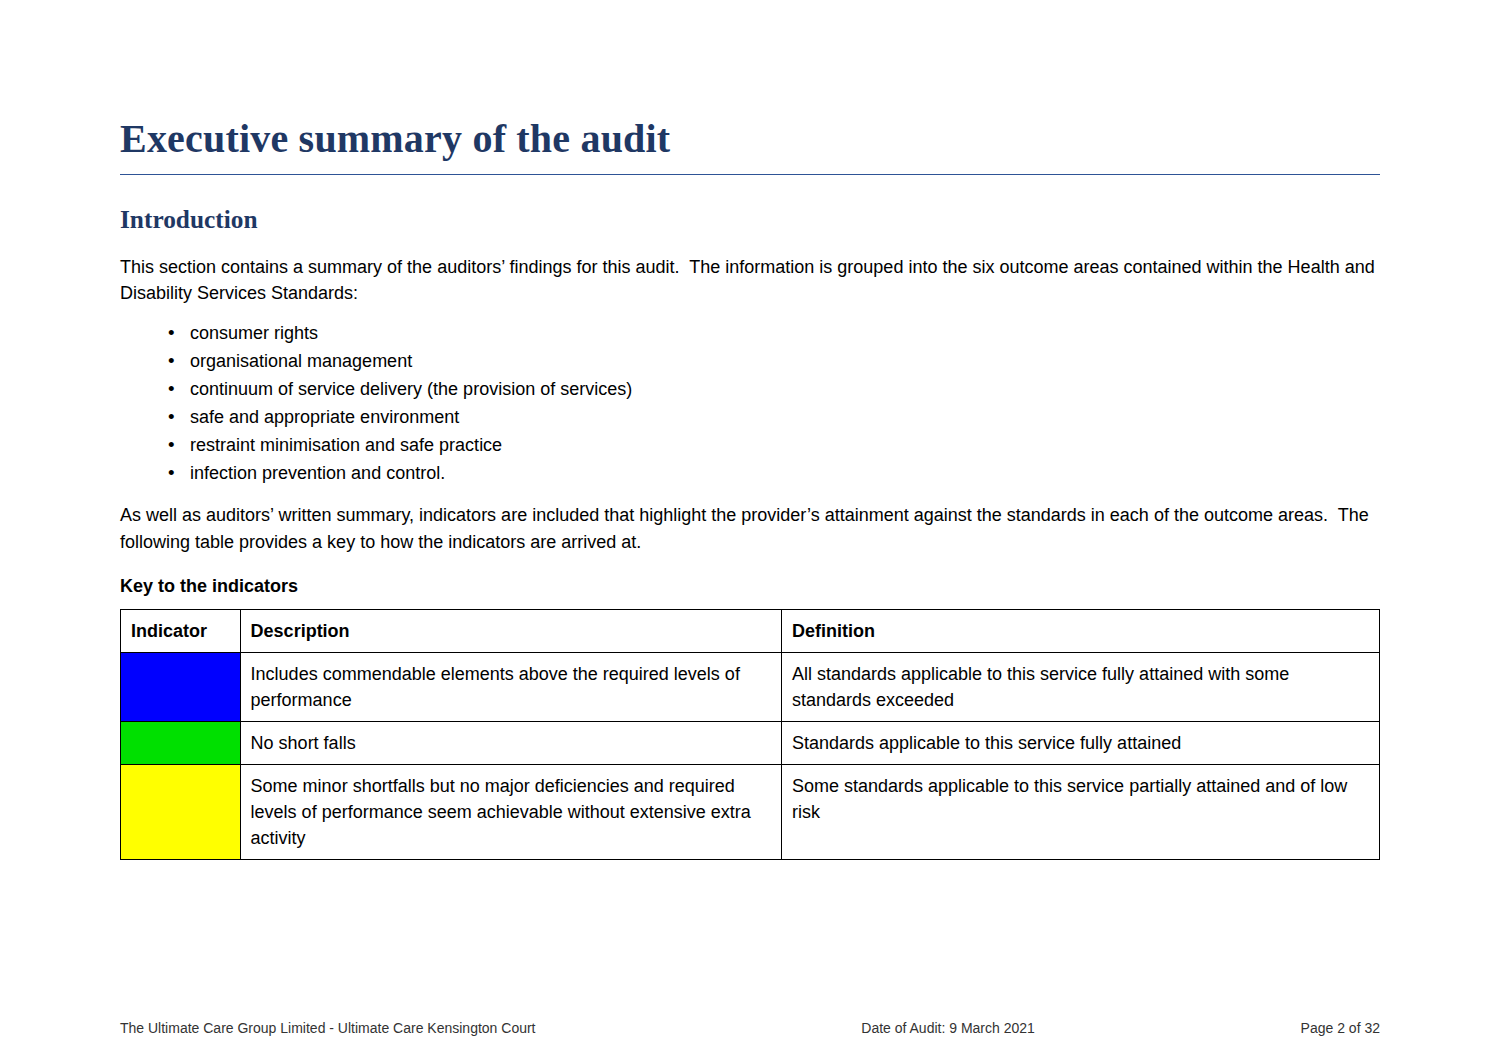Executive summary of the audit
Introduction
This section contains a summary of the auditors’ findings for this audit. The information is grouped into the six outcome areas contained within the Health and Disability Services Standards:
consumer rights
organisational management
continuum of service delivery (the provision of services)
safe and appropriate environment
restraint minimisation and safe practice
infection prevention and control.
As well as auditors’ written summary, indicators are included that highlight the provider’s attainment against the standards in each of the outcome areas. The following table provides a key to how the indicators are arrived at.
Key to the indicators
| Indicator | Description | Definition |
| --- | --- | --- |
| | Includes commendable elements above the required levels of performance | All standards applicable to this service fully attained with some standards exceeded |
| | No short falls | Standards applicable to this service fully attained |
| | Some minor shortfalls but no major deficiencies and required levels of performance seem achievable without extensive extra activity | Some standards applicable to this service partially attained and of low risk |
The Ultimate Care Group Limited - Ultimate Care Kensington Court Date of Audit: 9 March 2021 Page 2 of 32